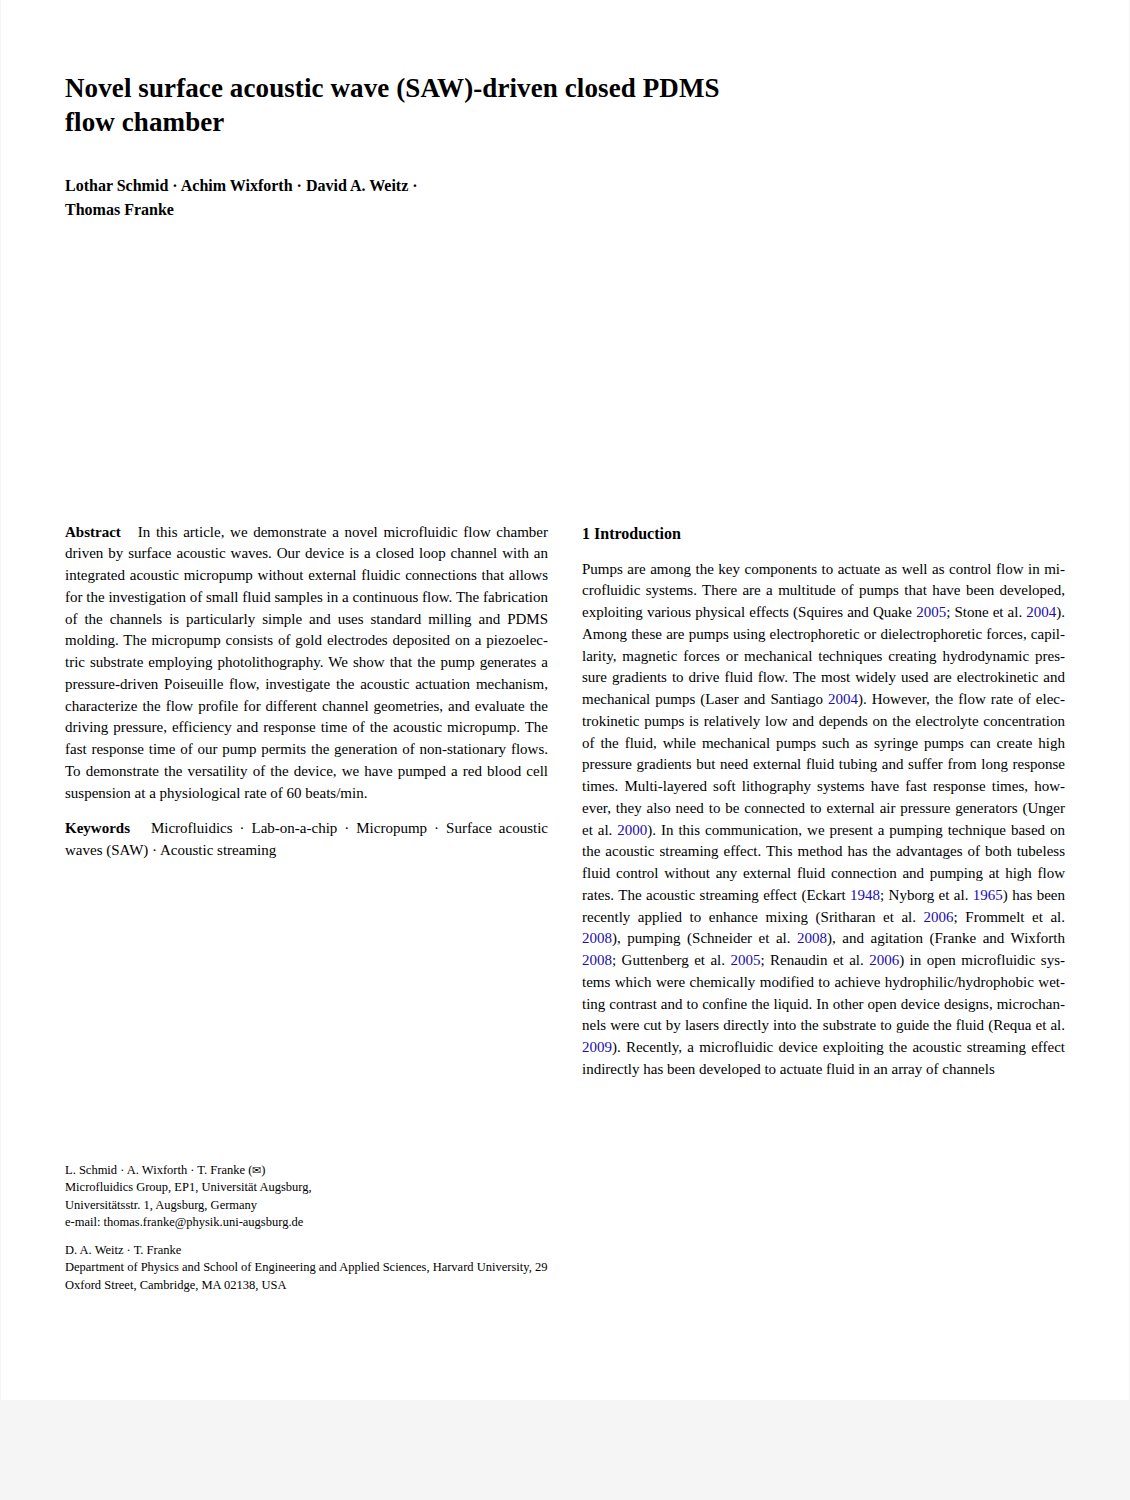Novel surface acoustic wave (SAW)-driven closed PDMS
flow chamber
Lothar Schmid · Achim Wixforth · David A. Weitz ·
Thomas Franke
Abstract In this article, we demonstrate a novel microfluidic flow chamber driven by surface acoustic waves. Our device is a closed loop channel with an integrated acoustic micropump without external fluidic connections that allows for the investigation of small fluid samples in a continuous flow. The fabrication of the channels is particularly simple and uses standard milling and PDMS molding. The micropump consists of gold electrodes deposited on a piezoelectric substrate employing photolithography. We show that the pump generates a pressure-driven Poiseuille flow, investigate the acoustic actuation mechanism, characterize the flow profile for different channel geometries, and evaluate the driving pressure, efficiency and response time of the acoustic micropump. The fast response time of our pump permits the generation of non-stationary flows. To demonstrate the versatility of the device, we have pumped a red blood cell suspension at a physiological rate of 60 beats/min.
Keywords Microfluidics · Lab-on-a-chip · Micropump · Surface acoustic waves (SAW) · Acoustic streaming
L. Schmid · A. Wixforth · T. Franke (✉)
Microfluidics Group, EP1, Universität Augsburg,
Universitätsstr. 1, Augsburg, Germany
e-mail: thomas.franke@physik.uni-augsburg.de
D. A. Weitz · T. Franke
Department of Physics and School of Engineering and Applied Sciences, Harvard University, 29 Oxford Street, Cambridge, MA 02138, USA
1 Introduction
Pumps are among the key components to actuate as well as control flow in microfluidic systems. There are a multitude of pumps that have been developed, exploiting various physical effects (Squires and Quake 2005; Stone et al. 2004). Among these are pumps using electrophoretic or dielectrophoretic forces, capillarity, magnetic forces or mechanical techniques creating hydrodynamic pressure gradients to drive fluid flow. The most widely used are electrokinetic and mechanical pumps (Laser and Santiago 2004). However, the flow rate of electrokinetic pumps is relatively low and depends on the electrolyte concentration of the fluid, while mechanical pumps such as syringe pumps can create high pressure gradients but need external fluid tubing and suffer from long response times. Multi-layered soft lithography systems have fast response times, however, they also need to be connected to external air pressure generators (Unger et al. 2000). In this communication, we present a pumping technique based on the acoustic streaming effect. This method has the advantages of both tubeless fluid control without any external fluid connection and pumping at high flow rates. The acoustic streaming effect (Eckart 1948; Nyborg et al. 1965) has been recently applied to enhance mixing (Sritharan et al. 2006; Frommelt et al. 2008), pumping (Schneider et al. 2008), and agitation (Franke and Wixforth 2008; Guttenberg et al. 2005; Renaudin et al. 2006) in open microfluidic systems which were chemically modified to achieve hydrophilic/hydrophobic wetting contrast and to confine the liquid. In other open device designs, microchannels were cut by lasers directly into the substrate to guide the fluid (Requa et al. 2009). Recently, a microfluidic device exploiting the acoustic streaming effect indirectly has been developed to actuate fluid in an array of channels